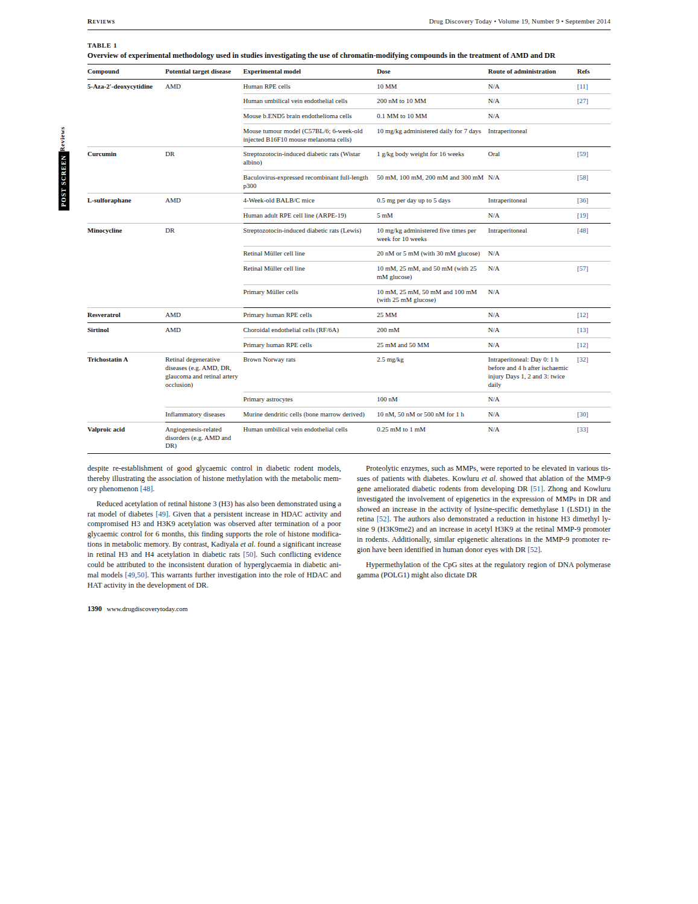Reviews
Drug Discovery Today • Volume 19, Number 9 • September 2014
Reviews POST SCREEN
TABLE 1
Overview of experimental methodology used in studies investigating the use of chromatin-modifying compounds in the treatment of AMD and DR
| Compound | Potential target disease | Experimental model | Dose | Route of administration | Refs |
| --- | --- | --- | --- | --- | --- |
| 5-Aza-2′-deoxycytidine | AMD | Human RPE cells | 10 MM | N/A | [11] |
| Human umbilical vein endothelial cells | 200 nM to 10 MM | N/A | [27] |
| Mouse b.END5 brain endothelioma cells | 0.1 MM to 10 MM | N/A | |
| Mouse tumour model (C57BL/6; 6-week-old injected B16F10 mouse melanoma cells) | 10 mg/kg administered daily for 7 days | Intraperitoneal | |
| Curcumin | DR | Streptozotocin-induced diabetic rats (Wistar albino) | 1 g/kg body weight for 16 weeks | Oral | [59] |
| Baculovirus-expressed recombinant full-length p300 | 50 mM, 100 mM, 200 mM and 300 mM | N/A | [58] |
| L-sulforaphane | AMD | 4-Week-old BALB/C mice | 0.5 mg per day up to 5 days | Intraperitoneal | [36] |
| Human adult RPE cell line (ARPE-19) | 5 mM | N/A | [19] |
| Minocycline | DR | Streptozotocin-induced diabetic rats (Lewis) | 10 mg/kg administered five times per week for 10 weeks | Intraperitoneal | [48] |
| Retinal Müller cell line | 20 nM or 5 mM (with 30 mM glucose) | N/A | |
| Retinal Müller cell line | 10 mM, 25 mM, and 50 mM (with 25 mM glucose) | N/A | [57] |
| Primary Müller cells | 10 mM, 25 mM, 50 mM and 100 mM (with 25 mM glucose) | N/A | |
| Resveratrol | AMD | Primary human RPE cells | 25 MM | N/A | [12] |
| Sirtinol | AMD | Choroidal endothelial cells (RF/6A) | 200 mM | N/A | [13] |
| Primary human RPE cells | 25 mM and 50 MM | N/A | [12] |
| Trichostatin A | Retinal degenerative diseases (e.g. AMD, DR, glaucoma and retinal artery occlusion) | Brown Norway rats | 2.5 mg/kg | Intraperitoneal: Day 0: 1 h before and 4 h after ischaemic injury Days 1, 2 and 3: twice daily | [32] |
| Primary astrocytes | 100 nM | N/A | |
| Inflammatory diseases | Murine dendritic cells (bone marrow derived) | 10 nM, 50 nM or 500 nM for 1 h | N/A | [30] |
| Valproic acid | Angiogenesis-related disorders (e.g. AMD and DR) | Human umbilical vein endothelial cells | 0.25 mM to 1 mM | N/A | [33] |
despite re-establishment of good glycaemic control in diabetic rodent models, thereby illustrating the association of histone methylation with the metabolic memory phenomenon [48].
Reduced acetylation of retinal histone 3 (H3) has also been demonstrated using a rat model of diabetes [49]. Given that a persistent increase in HDAC activity and compromised H3 and H3K9 acetylation was observed after termination of a poor glycaemic control for 6 months, this finding supports the role of histone modifications in metabolic memory. By contrast, Kadiyala et al. found a significant increase in retinal H3 and H4 acetylation in diabetic rats [50]. Such conflicting evidence could be attributed to the inconsistent duration of hyperglycaemia in diabetic animal models [49,50]. This warrants further investigation into the role of HDAC and HAT activity in the development of DR.
Proteolytic enzymes, such as MMPs, were reported to be elevated in various tissues of patients with diabetes. Kowluru et al. showed that ablation of the MMP-9 gene ameliorated diabetic rodents from developing DR [51]. Zhong and Kowluru investigated the involvement of epigenetics in the expression of MMPs in DR and showed an increase in the activity of lysine-specific demethylase 1 (LSD1) in the retina [52]. The authors also demonstrated a reduction in histone H3 dimethyl lysine 9 (H3K9me2) and an increase in acetyl H3K9 at the retinal MMP-9 promoter in rodents. Additionally, similar epigenetic alterations in the MMP-9 promoter region have been identified in human donor eyes with DR [52].
Hypermethylation of the CpG sites at the regulatory region of DNA polymerase gamma (POLG1) might also dictate DR
1390 www.drugdiscoverytoday.com